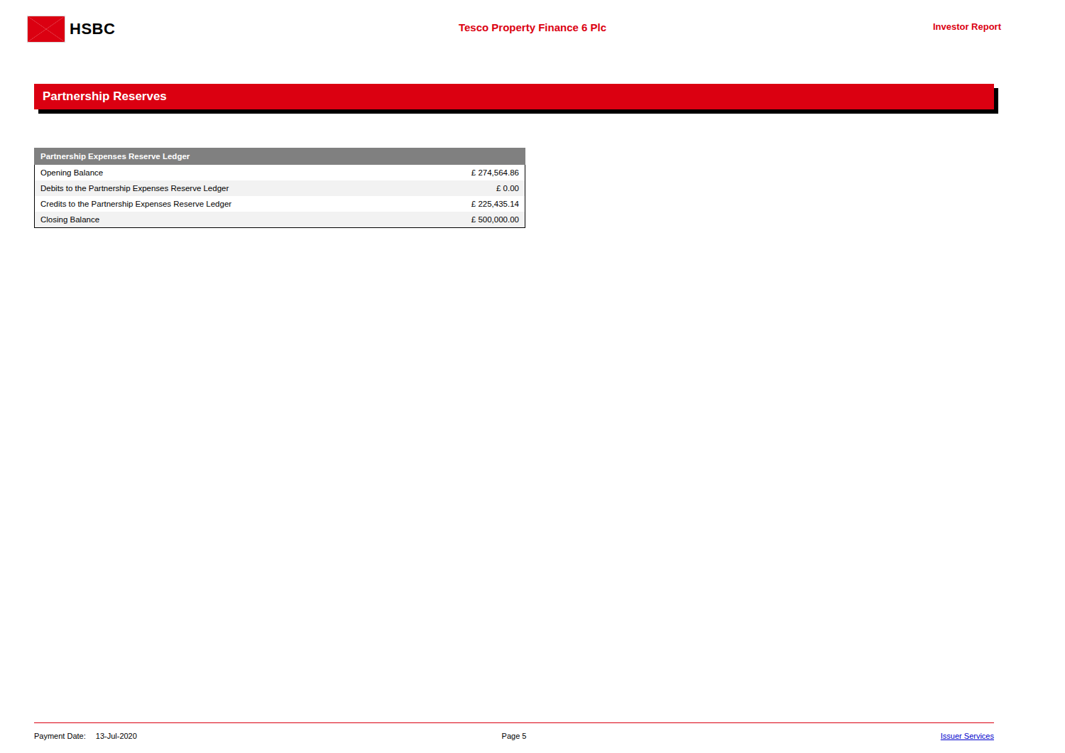HSBC
Tesco Property Finance 6 Plc
Investor Report
Partnership Reserves
| Partnership Expenses Reserve Ledger |
| --- |
| Opening Balance | £ 274,564.86 |
| Debits to the Partnership Expenses Reserve Ledger | £ 0.00 |
| Credits to the Partnership Expenses Reserve Ledger | £ 225,435.14 |
| Closing Balance | £ 500,000.00 |
Payment Date: 13-Jul-2020 Page 5 Issuer Services